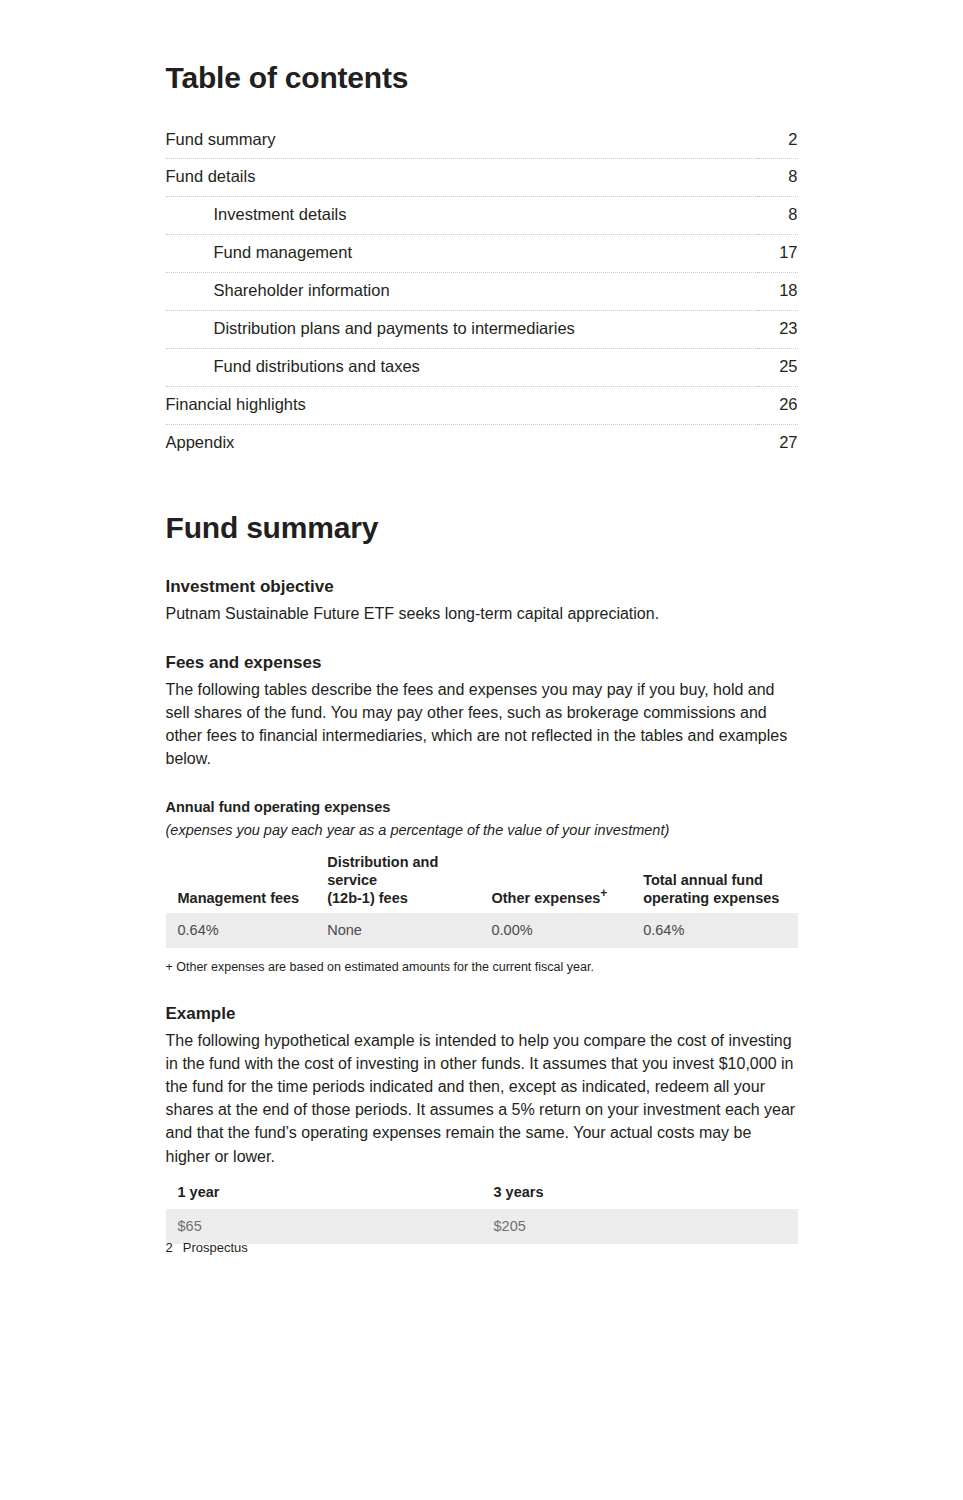Table of contents
| Fund summary | 2 |
| Fund details | 8 |
| Investment details | 8 |
| Fund management | 17 |
| Shareholder information | 18 |
| Distribution plans and payments to intermediaries | 23 |
| Fund distributions and taxes | 25 |
| Financial highlights | 26 |
| Appendix | 27 |
Fund summary
Investment objective
Putnam Sustainable Future ETF seeks long-term capital appreciation.
Fees and expenses
The following tables describe the fees and expenses you may pay if you buy, hold and sell shares of the fund. You may pay other fees, such as brokerage commissions and other fees to financial intermediaries, which are not reflected in the tables and examples below.
Annual fund operating expenses
(expenses you pay each year as a percentage of the value of your investment)
| Management fees | Distribution and service (12b-1) fees | Other expenses + | Total annual fund operating expenses |
| --- | --- | --- | --- |
| 0.64% | None | 0.00% | 0.64% |
+ Other expenses are based on estimated amounts for the current fiscal year.
Example
The following hypothetical example is intended to help you compare the cost of investing in the fund with the cost of investing in other funds. It assumes that you invest $10,000 in the fund for the time periods indicated and then, except as indicated, redeem all your shares at the end of those periods. It assumes a 5% return on your investment each year and that the fund’s operating expenses remain the same. Your actual costs may be higher or lower.
| 1 year | 3 years |
| --- | --- |
| $65 | $205 |
2 Prospectus